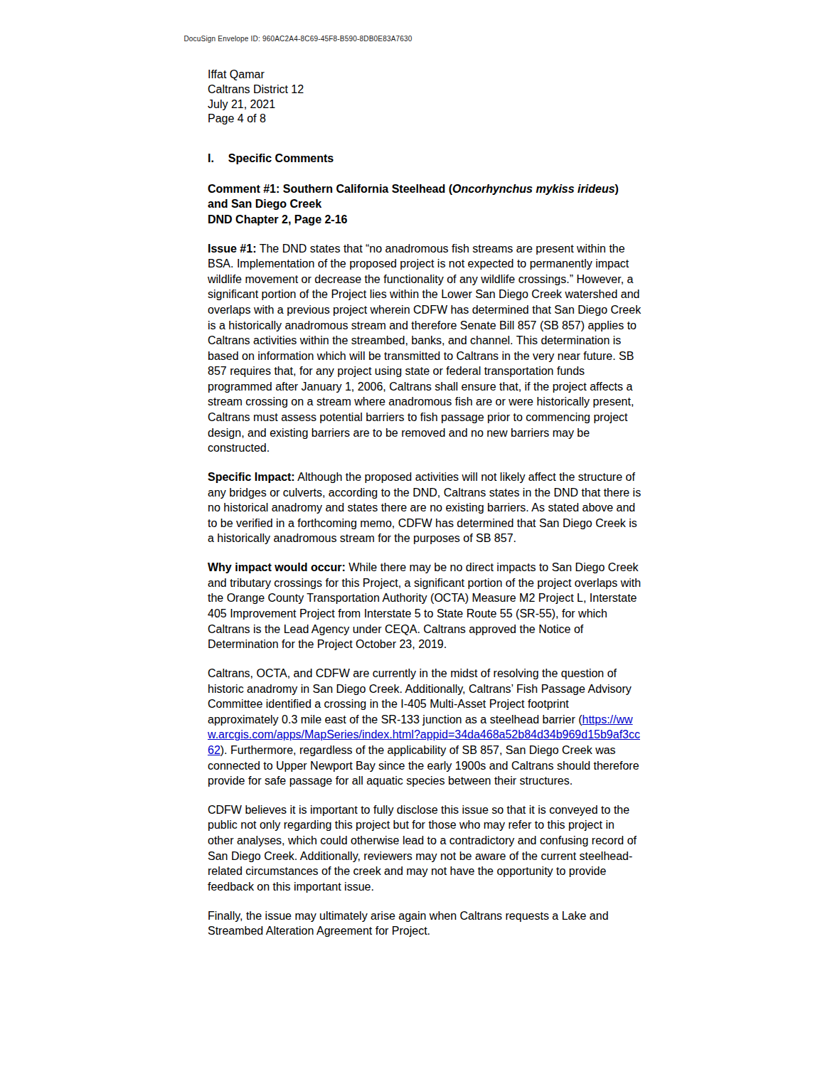DocuSign Envelope ID: 960AC2A4-8C69-45F8-B590-8DB0E83A7630
Iffat Qamar
Caltrans District 12
July 21, 2021
Page 4 of 8
I. Specific Comments
Comment #1: Southern California Steelhead (Oncorhynchus mykiss irideus) and San Diego Creek
DND Chapter 2, Page 2-16
Issue #1: The DND states that “no anadromous fish streams are present within the BSA. Implementation of the proposed project is not expected to permanently impact wildlife movement or decrease the functionality of any wildlife crossings.” However, a significant portion of the Project lies within the Lower San Diego Creek watershed and overlaps with a previous project wherein CDFW has determined that San Diego Creek is a historically anadromous stream and therefore Senate Bill 857 (SB 857) applies to Caltrans activities within the streambed, banks, and channel. This determination is based on information which will be transmitted to Caltrans in the very near future. SB 857 requires that, for any project using state or federal transportation funds programmed after January 1, 2006, Caltrans shall ensure that, if the project affects a stream crossing on a stream where anadromous fish are or were historically present, Caltrans must assess potential barriers to fish passage prior to commencing project design, and existing barriers are to be removed and no new barriers may be constructed.
Specific Impact: Although the proposed activities will not likely affect the structure of any bridges or culverts, according to the DND, Caltrans states in the DND that there is no historical anadromy and states there are no existing barriers. As stated above and to be verified in a forthcoming memo, CDFW has determined that San Diego Creek is a historically anadromous stream for the purposes of SB 857.
Why impact would occur: While there may be no direct impacts to San Diego Creek and tributary crossings for this Project, a significant portion of the project overlaps with the Orange County Transportation Authority (OCTA) Measure M2 Project L, Interstate 405 Improvement Project from Interstate 5 to State Route 55 (SR-55), for which Caltrans is the Lead Agency under CEQA. Caltrans approved the Notice of Determination for the Project October 23, 2019.
Caltrans, OCTA, and CDFW are currently in the midst of resolving the question of historic anadromy in San Diego Creek. Additionally, Caltrans’ Fish Passage Advisory Committee identified a crossing in the I-405 Multi-Asset Project footprint approximately 0.3 mile east of the SR-133 junction as a steelhead barrier (https://www.arcgis.com/apps/MapSeries/index.html?appid=34da468a52b84d34b969d15b9af3cc62). Furthermore, regardless of the applicability of SB 857, San Diego Creek was connected to Upper Newport Bay since the early 1900s and Caltrans should therefore provide for safe passage for all aquatic species between their structures.
CDFW believes it is important to fully disclose this issue so that it is conveyed to the public not only regarding this project but for those who may refer to this project in other analyses, which could otherwise lead to a contradictory and confusing record of San Diego Creek. Additionally, reviewers may not be aware of the current steelhead-related circumstances of the creek and may not have the opportunity to provide feedback on this important issue.
Finally, the issue may ultimately arise again when Caltrans requests a Lake and Streambed Alteration Agreement for Project.